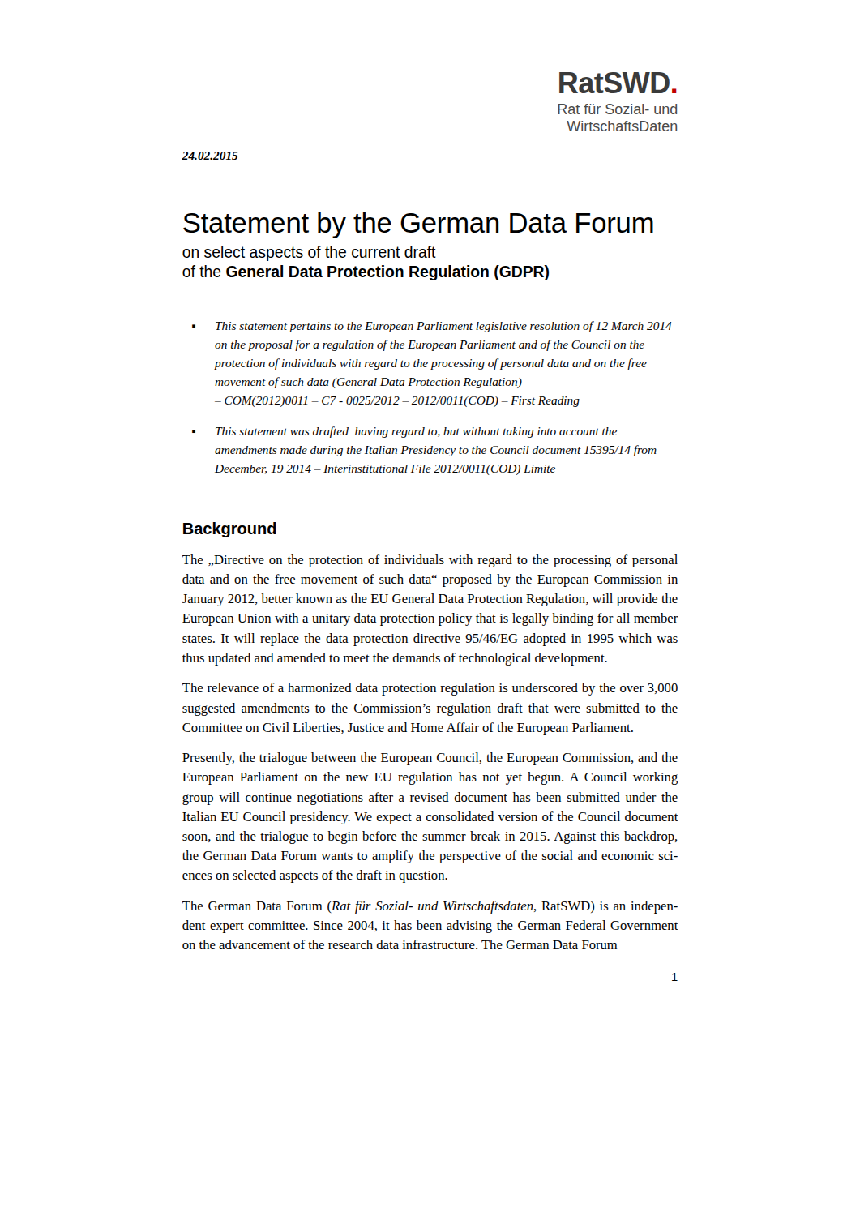RatSWD.
Rat für Sozial- und
WirtschaftsDaten
24.02.2015
Statement by the German Data Forum
on select aspects of the current draft
of the General Data Protection Regulation (GDPR)
This statement pertains to the European Parliament legislative resolution of 12 March 2014 on the proposal for a regulation of the European Parliament and of the Council on the protection of individuals with regard to the processing of personal data and on the free movement of such data (General Data Protection Regulation)
– COM(2012)0011 – C7 - 0025/2012 – 2012/0011(COD) – First Reading
This statement was drafted having regard to, but without taking into account the amendments made during the Italian Presidency to the Council document 15395/14 from December, 19 2014 – Interinstitutional File 2012/0011(COD) Limite
Background
The „Directive on the protection of individuals with regard to the processing of personal data and on the free movement of such data“ proposed by the European Commission in January 2012, better known as the EU General Data Protection Regulation, will provide the European Union with a unitary data protection policy that is legally binding for all member states. It will replace the data protection directive 95/46/EG adopted in 1995 which was thus updated and amended to meet the demands of technological development.
The relevance of a harmonized data protection regulation is underscored by the over 3,000 suggested amendments to the Commission’s regulation draft that were submitted to the Committee on Civil Liberties, Justice and Home Affair of the European Parliament.
Presently, the trialogue between the European Council, the European Commission, and the European Parliament on the new EU regulation has not yet begun. A Council working group will continue negotiations after a revised document has been submitted under the Italian EU Council presidency. We expect a consolidated version of the Council document soon, and the trialogue to begin before the summer break in 2015. Against this backdrop, the German Data Forum wants to amplify the perspective of the social and economic sciences on selected aspects of the draft in question.
The German Data Forum (Rat für Sozial- und Wirtschaftsdaten, RatSWD) is an independent expert committee. Since 2004, it has been advising the German Federal Government on the advancement of the research data infrastructure. The German Data Forum
1